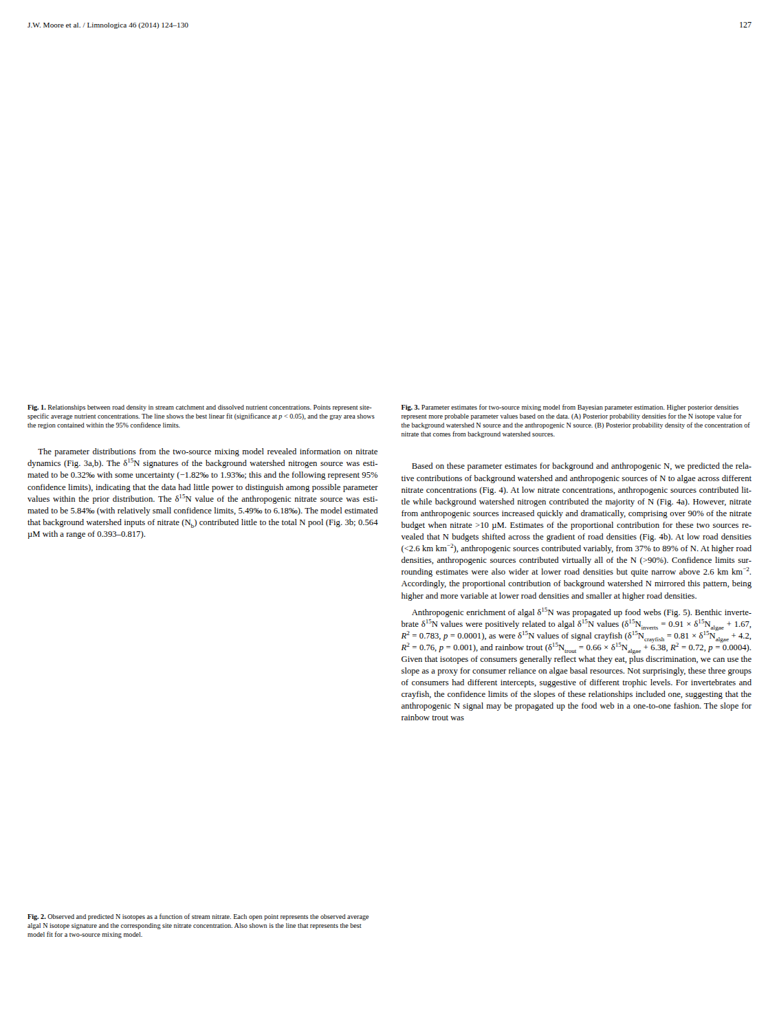J.W. Moore et al. / Limnologica 46 (2014) 124–130 127
Fig. 1. Relationships between road density in stream catchment and dissolved nutrient concentrations. Points represent site-specific average nutrient concentrations. The line shows the best linear fit (significance at p < 0.05), and the gray area shows the region contained within the 95% confidence limits.
The parameter distributions from the two-source mixing model revealed information on nitrate dynamics (Fig. 3a,b). The δ15N signatures of the background watershed nitrogen source was estimated to be 0.32‰ with some uncertainty (−1.82‰ to 1.93‰; this and the following represent 95% confidence limits), indicating that the data had little power to distinguish among possible parameter values within the prior distribution. The δ15N value of the anthropogenic nitrate source was estimated to be 5.84‰ (with relatively small confidence limits, 5.49‰ to 6.18‰). The model estimated that background watershed inputs of nitrate (Nb) contributed little to the total N pool (Fig. 3b; 0.564 µM with a range of 0.393–0.817).
Fig. 2. Observed and predicted N isotopes as a function of stream nitrate. Each open point represents the observed average algal N isotope signature and the corresponding site nitrate concentration. Also shown is the line that represents the best model fit for a two-source mixing model.
Fig. 3. Parameter estimates for two-source mixing model from Bayesian parameter estimation. Higher posterior densities represent more probable parameter values based on the data. (A) Posterior probability densities for the N isotope value for the background watershed N source and the anthropogenic N source. (B) Posterior probability density of the concentration of nitrate that comes from background watershed sources.
Based on these parameter estimates for background and anthropogenic N, we predicted the relative contributions of background watershed and anthropogenic sources of N to algae across different nitrate concentrations (Fig. 4). At low nitrate concentrations, anthropogenic sources contributed little while background watershed nitrogen contributed the majority of N (Fig. 4a). However, nitrate from anthropogenic sources increased quickly and dramatically, comprising over 90% of the nitrate budget when nitrate >10 µM. Estimates of the proportional contribution for these two sources revealed that N budgets shifted across the gradient of road densities (Fig. 4b). At low road densities (<2.6 km km−2), anthropogenic sources contributed variably, from 37% to 89% of N. At higher road densities, anthropogenic sources contributed virtually all of the N (>90%). Confidence limits surrounding estimates were also wider at lower road densities but quite narrow above 2.6 km km−2. Accordingly, the proportional contribution of background watershed N mirrored this pattern, being higher and more variable at lower road densities and smaller at higher road densities.
Anthropogenic enrichment of algal δ15N was propagated up food webs (Fig. 5). Benthic invertebrate δ15N values were positively related to algal δ15N values (δ15Ninverts = 0.91 × δ15Nalgae + 1.67, R2 = 0.783, p = 0.0001), as were δ15N values of signal crayfish (δ15Ncrayfish = 0.81 × δ15Nalgae + 4.2, R2 = 0.76, p = 0.001), and rainbow trout (δ15Ntrout = 0.66 × δ15Nalgae + 6.38, R2 = 0.72, p = 0.0004). Given that isotopes of consumers generally reflect what they eat, plus discrimination, we can use the slope as a proxy for consumer reliance on algae basal resources. Not surprisingly, these three groups of consumers had different intercepts, suggestive of different trophic levels. For invertebrates and crayfish, the confidence limits of the slopes of these relationships included one, suggesting that the anthropogenic N signal may be propagated up the food web in a one-to-one fashion. The slope for rainbow trout was